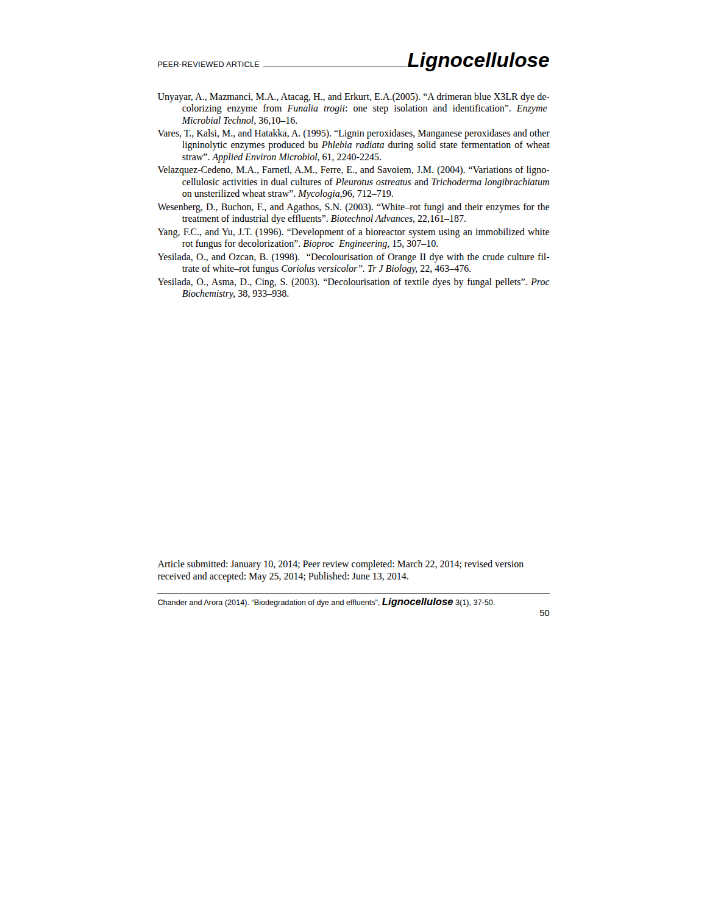PEER-REVIEWED ARTICLE
Lignocellulose
Unyayar, A., Mazmanci, M.A., Atacag, H., and Erkurt, E.A.(2005). “A drimeran blue X3LR dye decolorizing enzyme from Funalia trogii: one step isolation and identification”. Enzyme Microbial Technol, 36,10–16.
Vares, T., Kalsi, M., and Hatakka, A. (1995). “Lignin peroxidases, Manganese peroxidases and other ligninolytic enzymes produced bu Phlebia radiata during solid state fermentation of wheat straw”. Applied Environ Microbiol, 61, 2240-2245.
Velazquez-Cedeno, M.A., Farnetl, A.M., Ferre, E., and Savoiem, J.M. (2004). “Variations of lignocellulosic activities in dual cultures of Pleurotus ostreatus and Trichoderma longibrachiatum on unsterilized wheat straw”. Mycologia,96, 712–719.
Wesenberg, D., Buchon, F., and Agathos, S.N. (2003). “White–rot fungi and their enzymes for the treatment of industrial dye effluents”. Biotechnol Advances, 22,161–187.
Yang, F.C., and Yu, J.T. (1996). “Development of a bioreactor system using an immobilized white rot fungus for decolorization”. Bioproc Engineering, 15, 307–10.
Yesilada, O., and Ozcan, B. (1998). “Decolourisation of Orange II dye with the crude culture filtrate of white–rot fungus Coriolus versicolor”. Tr J Biology, 22, 463–476.
Yesilada, O., Asma, D., Cing, S. (2003). “Decolourisation of textile dyes by fungal pellets”. Proc Biochemistry, 38, 933–938.
Article submitted: January 10, 2014; Peer review completed: March 22, 2014; revised version received and accepted: May 25, 2014; Published: June 13, 2014.
Chander and Arora (2014). “Biodegradation of dye and effluents”, Lignocellulose 3(1), 37-50. 50